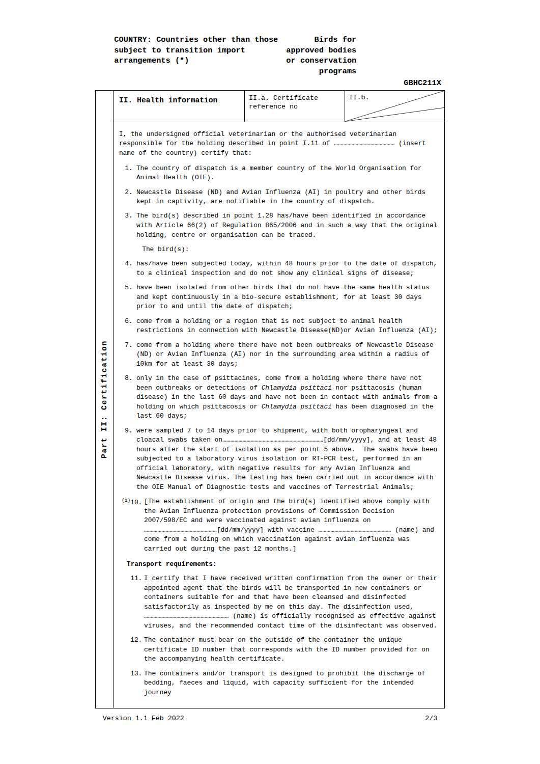COUNTRY: Countries other than those subject to transition import arrangements (*)
Birds for approved bodies or conservation programs
GBHC211X
Part II: Certification
II. Health information
II.a. Certificate reference no
II.b.
I, the undersigned official veterinarian or the authorised veterinarian responsible for the holding described in point I.11 of ……………………………………… (insert name of the country) certify that:
1. The country of dispatch is a member country of the World Organisation for Animal Health (OIE).
2. Newcastle Disease (ND) and Avian Influenza (AI) in poultry and other birds kept in captivity, are notifiable in the country of dispatch.
3. The bird(s) described in point 1.28 has/have been identified in accordance with Article 66(2) of Regulation 865/2006 and in such a way that the original holding, centre or organisation can be traced.
The bird(s):
4. has/have been subjected today, within 48 hours prior to the date of dispatch, to a clinical inspection and do not show any clinical signs of disease;
5. have been isolated from other birds that do not have the same health status and kept continuously in a bio-secure establishment, for at least 30 days prior to and until the date of dispatch;
6. come from a holding or a region that is not subject to animal health restrictions in connection with Newcastle Disease(ND)or Avian Influenza (AI);
7. come from a holding where there have not been outbreaks of Newcastle Disease (ND) or Avian Influenza (AI) nor in the surrounding area within a radius of 10km for at least 30 days;
8. only in the case of psittacines, come from a holding where there have not been outbreaks or detections of Chlamydia psittaci nor psittacosis (human disease) in the last 60 days and have not been in contact with animals from a holding on which psittacosis or Chlamydia psittaci has been diagnosed in the last 60 days;
9. were sampled 7 to 14 days prior to shipment, with both oropharyngeal and cloacal swabs taken on…………………………………………………………………[dd/mm/yyyy], and at least 48 hours after the start of isolation as per point 5 above. The swabs have been subjected to a laboratory virus isolation or RT-PCR test, performed in an official laboratory, with negative results for any Avian Influenza and Newcastle Disease virus. The testing has been carried out in accordance with the OIE Manual of Diagnostic tests and vaccines of Terrestrial Animals;
(1) 10.[The establishment of origin and the bird(s) identified above comply with the Avian Influenza protection provisions of Commission Decision 2007/598/EC and were vaccinated against avian influenza on ………………………………………………[dd/mm/yyyy] with vaccine ……………………………………………… (name) and come from a holding on which vaccination against avian influenza was carried out during the past 12 months.]
Transport requirements:
11. I certify that I have received written confirmation from the owner or their appointed agent that the birds will be transported in new containers or containers suitable for and that have been cleansed and disinfected satisfactorily as inspected by me on this day. The disinfection used, ……………………………………………………… (name) is officially recognised as effective against viruses, and the recommended contact time of the disinfectant was observed.
12. The container must bear on the outside of the container the unique certificate ID number that corresponds with the ID number provided for on the accompanying health certificate.
13. The containers and/or transport is designed to prohibit the discharge of bedding, faeces and liquid, with capacity sufficient for the intended journey
Version 1.1 Feb 2022
2/3